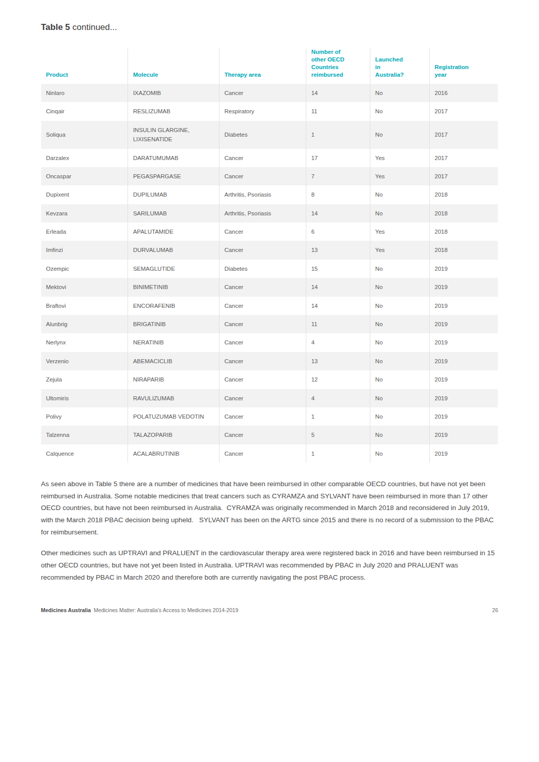Table 5 continued...
| Product | Molecule | Therapy area | Number of other OECD Countries reimbursed | Launched in Australia? | Registration year |
| --- | --- | --- | --- | --- | --- |
| Ninlaro | IXAZOMIB | Cancer | 14 | No | 2016 |
| Cinqair | RESLIZUMAB | Respiratory | 11 | No | 2017 |
| Soliqua | INSULIN GLARGINE, LIXISENATIDE | Diabetes | 1 | No | 2017 |
| Darzalex | DARATUMUMAB | Cancer | 17 | Yes | 2017 |
| Oncaspar | PEGASPARGASE | Cancer | 7 | Yes | 2017 |
| Dupixent | DUPILUMAB | Arthritis, Psoriasis | 8 | No | 2018 |
| Kevzara | SARILUMAB | Arthritis, Psoriasis | 14 | No | 2018 |
| Erleada | APALUTAMIDE | Cancer | 6 | Yes | 2018 |
| Imfinzi | DURVALUMAB | Cancer | 13 | Yes | 2018 |
| Ozempic | SEMAGLUTIDE | Diabetes | 15 | No | 2019 |
| Mektovi | BINIMETINIB | Cancer | 14 | No | 2019 |
| Braftovi | ENCORAFENIB | Cancer | 14 | No | 2019 |
| Alunbrig | BRIGATINIB | Cancer | 11 | No | 2019 |
| Nerlynx | NERATINIB | Cancer | 4 | No | 2019 |
| Verzenio | ABEMACICLIB | Cancer | 13 | No | 2019 |
| Zejula | NIRAPARIB | Cancer | 12 | No | 2019 |
| Ultomiris | RAVULIZUMAB | Cancer | 4 | No | 2019 |
| Polivy | POLATUZUMAB VEDOTIN | Cancer | 1 | No | 2019 |
| Talzenna | TALAZOPARIB | Cancer | 5 | No | 2019 |
| Calquence | ACALABRUTINIB | Cancer | 1 | No | 2019 |
As seen above in Table 5 there are a number of medicines that have been reimbursed in other comparable OECD countries, but have not yet been reimbursed in Australia. Some notable medicines that treat cancers such as CYRAMZA and SYLVANT have been reimbursed in more than 17 other OECD countries, but have not been reimbursed in Australia. CYRAMZA was originally recommended in March 2018 and reconsidered in July 2019, with the March 2018 PBAC decision being upheld. SYLVANT has been on the ARTG since 2015 and there is no record of a submission to the PBAC for reimbursement.
Other medicines such as UPTRAVI and PRALUENT in the cardiovascular therapy area were registered back in 2016 and have been reimbursed in 15 other OECD countries, but have not yet been listed in Australia. UPTRAVI was recommended by PBAC in July 2020 and PRALUENT was recommended by PBAC in March 2020 and therefore both are currently navigating the post PBAC process.
Medicines Australia Medicines Matter: Australia's Access to Medicines 2014-2019
26